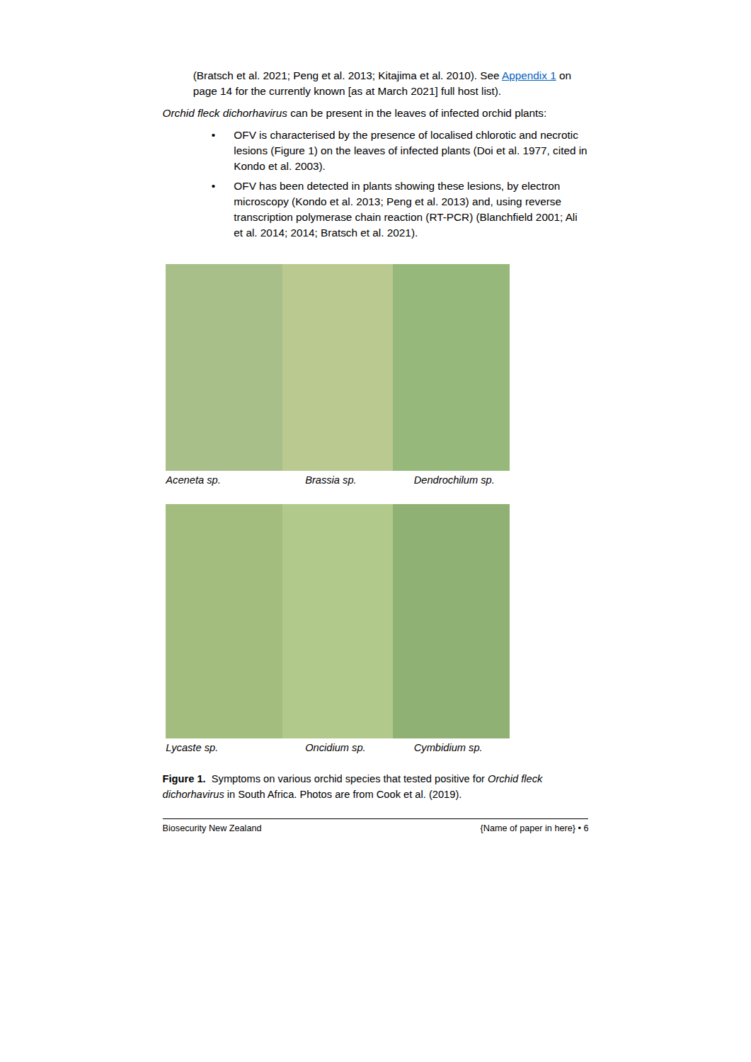(Bratsch et al. 2021; Peng et al. 2013; Kitajima et al. 2010). See Appendix 1 on page 14 for the currently known [as at March 2021] full host list).
Orchid fleck dichorhavirus can be present in the leaves of infected orchid plants:
OFV is characterised by the presence of localised chlorotic and necrotic lesions (Figure 1) on the leaves of infected plants (Doi et al. 1977, cited in Kondo et al. 2003).
OFV has been detected in plants showing these lesions, by electron microscopy (Kondo et al. 2013; Peng et al. 2013) and, using reverse transcription polymerase chain reaction (RT-PCR) (Blanchfield 2001; Ali et al. 2014; 2014; Bratsch et al. 2021).
Aceneta sp. Brassia sp. Dendrochilum sp.
Lycaste sp. Oncidium sp. Cymbidium sp.
Figure 1. Symptoms on various orchid species that tested positive for Orchid fleck dichorhavirus in South Africa. Photos are from Cook et al. (2019).
Biosecurity New Zealand
{Name of paper in here} • 6